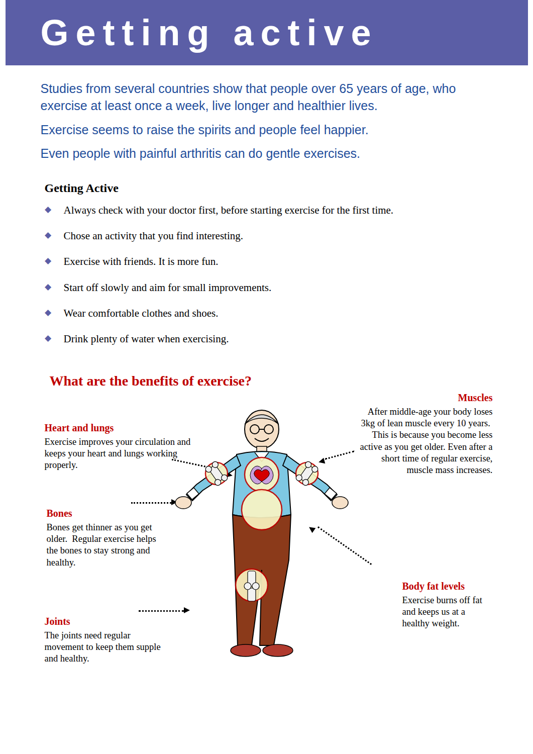Getting active
Studies from several countries show that people over 65 years of age, who exercise at least once a week, live longer and healthier lives.
Exercise seems to raise the spirits and people feel happier.
Even people with painful arthritis can do gentle exercises.
Getting Active
Always check with your doctor first, before starting exercise for the first time.
Chose an activity that you find interesting.
Exercise with friends. It is more fun.
Start off slowly and aim for small improvements.
Wear comfortable clothes and shoes.
Drink plenty of water when exercising.
What are the benefits of exercise?
Heart and lungs
Exercise improves your circulation and keeps your heart and lungs working properly.
Bones
Bones get thinner as you get older. Regular exercise helps the bones to stay strong and healthy.
Joints
The joints need regular movement to keep them supple and healthy.
Muscles
After middle-age your body loses 3kg of lean muscle every 10 years. This is because you become less active as you get older. Even after a short time of regular exercise, muscle mass increases.
Body fat levels
Exercise burns off fat and keeps us at a healthy weight.